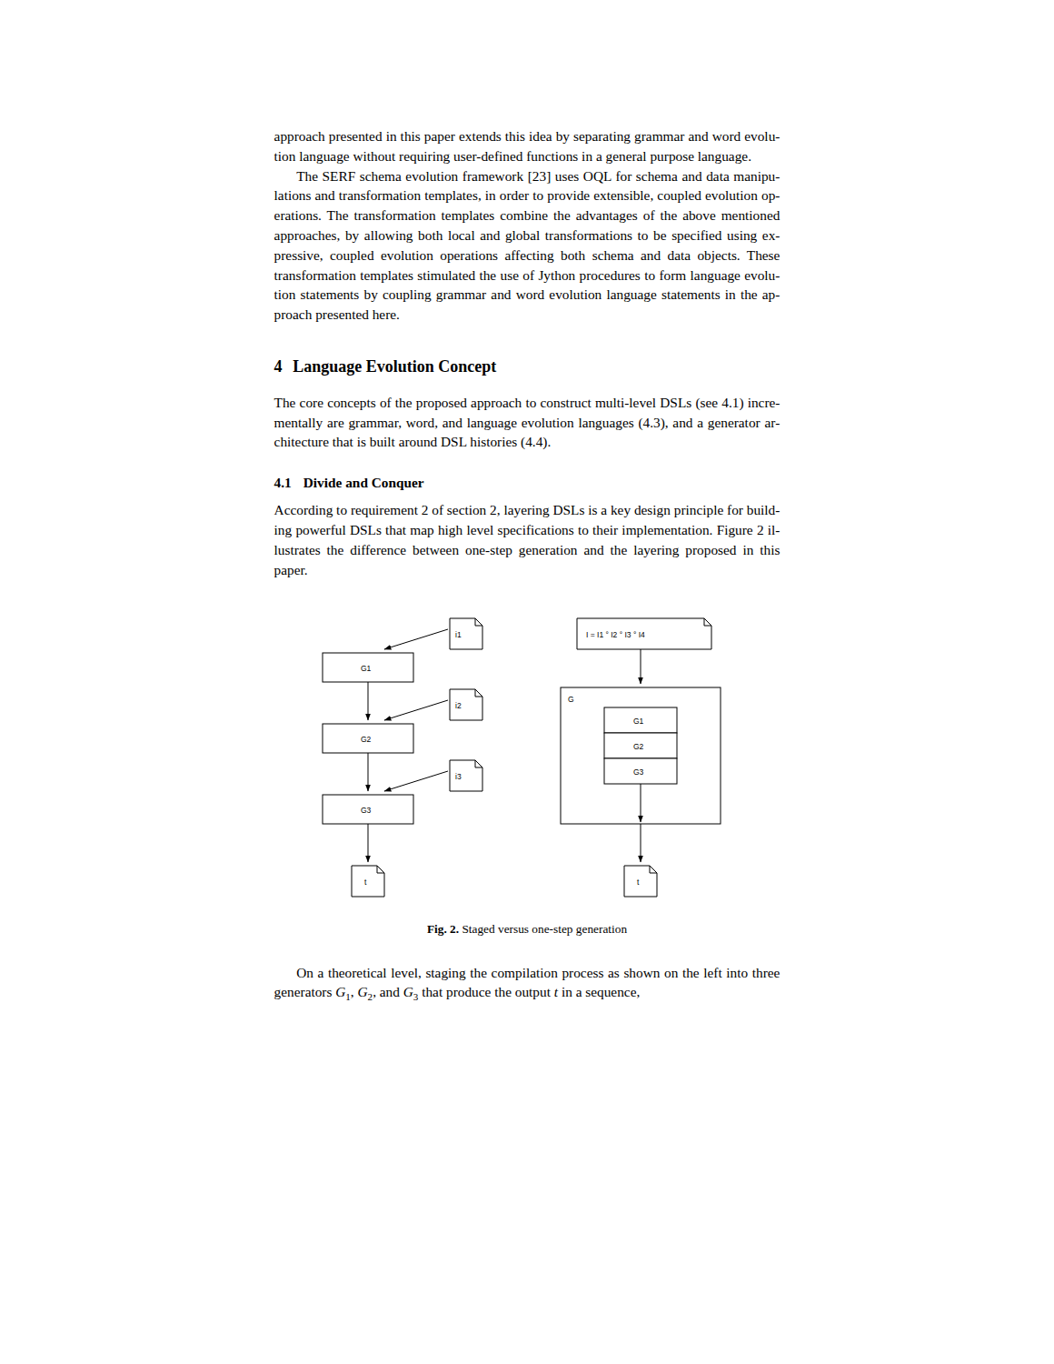approach presented in this paper extends this idea by separating grammar and word evolution language without requiring user-defined functions in a general purpose language.
The SERF schema evolution framework [23] uses OQL for schema and data manipulations and transformation templates, in order to provide extensible, coupled evolution operations. The transformation templates combine the advantages of the above mentioned approaches, by allowing both local and global transformations to be specified using expressive, coupled evolution operations affecting both schema and data objects. These transformation templates stimulated the use of Jython procedures to form language evolution statements by coupling grammar and word evolution language statements in the approach presented here.
4 Language Evolution Concept
The core concepts of the proposed approach to construct multi-level DSLs (see 4.1) incrementally are grammar, word, and language evolution languages (4.3), and a generator architecture that is built around DSL histories (4.4).
4.1 Divide and Conquer
According to requirement 2 of section 2, layering DSLs is a key design principle for building powerful DSLs that map high level specifications to their implementation. Figure 2 illustrates the difference between one-step generation and the layering proposed in this paper.
i1 G1 i2 G2 i3 G3 t I = I1 ° I2 ° I3 ° I4 G G1 G2 G3 t
Fig. 2. Staged versus one-step generation
On a theoretical level, staging the compilation process as shown on the left into three generators G1, G2, and G3 that produce the output t in a sequence,